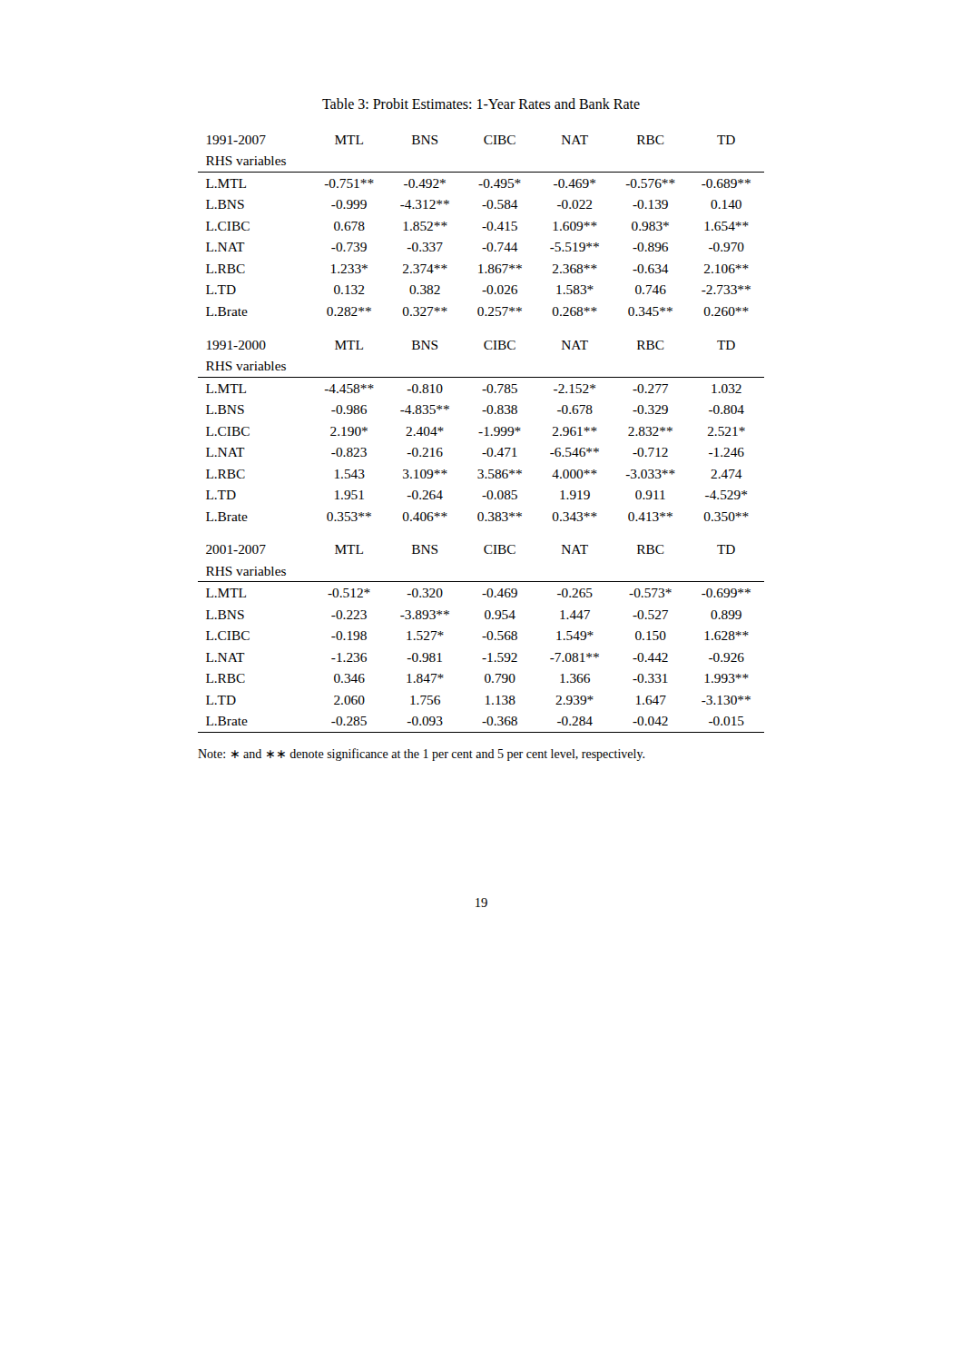Table 3: Probit Estimates: 1-Year Rates and Bank Rate
| 1991-2007 | MTL | BNS | CIBC | NAT | RBC | TD |
| --- | --- | --- | --- | --- | --- | --- |
| RHS variables | | | | | | |
| L.MTL | -0.751** | -0.492* | -0.495* | -0.469* | -0.576** | -0.689** |
| L.BNS | -0.999 | -4.312** | -0.584 | -0.022 | -0.139 | 0.140 |
| L.CIBC | 0.678 | 1.852** | -0.415 | 1.609** | 0.983* | 1.654** |
| L.NAT | -0.739 | -0.337 | -0.744 | -5.519** | -0.896 | -0.970 |
| L.RBC | 1.233* | 2.374** | 1.867** | 2.368** | -0.634 | 2.106** |
| L.TD | 0.132 | 0.382 | -0.026 | 1.583* | 0.746 | -2.733** |
| L.Brate | 0.282** | 0.327** | 0.257** | 0.268** | 0.345** | 0.260** |
| 1991-2000 | MTL | BNS | CIBC | NAT | RBC | TD |
| RHS variables | | | | | | |
| L.MTL | -4.458** | -0.810 | -0.785 | -2.152* | -0.277 | 1.032 |
| L.BNS | -0.986 | -4.835** | -0.838 | -0.678 | -0.329 | -0.804 |
| L.CIBC | 2.190* | 2.404* | -1.999* | 2.961** | 2.832** | 2.521* |
| L.NAT | -0.823 | -0.216 | -0.471 | -6.546** | -0.712 | -1.246 |
| L.RBC | 1.543 | 3.109** | 3.586** | 4.000** | -3.033** | 2.474 |
| L.TD | 1.951 | -0.264 | -0.085 | 1.919 | 0.911 | -4.529* |
| L.Brate | 0.353** | 0.406** | 0.383** | 0.343** | 0.413** | 0.350** |
| 2001-2007 | MTL | BNS | CIBC | NAT | RBC | TD |
| RHS variables | | | | | | |
| L.MTL | -0.512* | -0.320 | -0.469 | -0.265 | -0.573* | -0.699** |
| L.BNS | -0.223 | -3.893** | 0.954 | 1.447 | -0.527 | 0.899 |
| L.CIBC | -0.198 | 1.527* | -0.568 | 1.549* | 0.150 | 1.628** |
| L.NAT | -1.236 | -0.981 | -1.592 | -7.081** | -0.442 | -0.926 |
| L.RBC | 0.346 | 1.847* | 0.790 | 1.366 | -0.331 | 1.993** |
| L.TD | 2.060 | 1.756 | 1.138 | 2.939* | 1.647 | -3.130** |
| L.Brate | -0.285 | -0.093 | -0.368 | -0.284 | -0.042 | -0.015 |
Note: ∗ and ∗∗ denote significance at the 1 per cent and 5 per cent level, respectively.
19